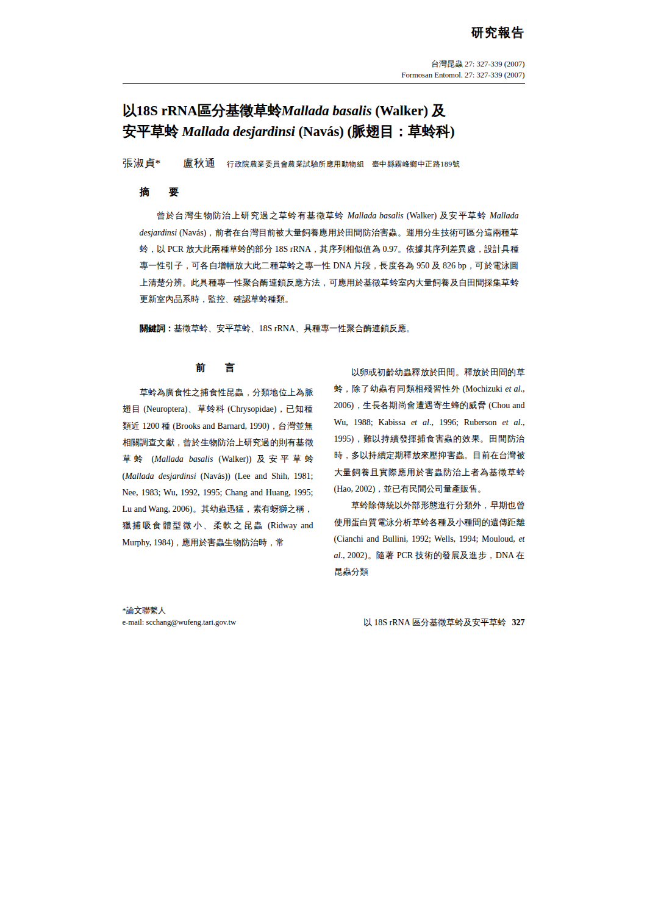研究報告
台灣昆蟲 27: 327-339 (2007)
Formosan Entomol. 27: 327-339 (2007)
以18S rRNA區分基徵草蛉Mallada basalis (Walker) 及
安平草蛉 Mallada desjardinsi (Navás) (脈翅目：草蛉科)
張淑貞*　　盧秋通 行政院農業委員會農業試驗所應用動物組　臺中縣霧峰鄉中正路189號
摘　要
曾於台灣生物防治上研究過之草蛉有基徵草蛉 Mallada basalis (Walker) 及安平草蛉 Mallada desjardinsi (Navás)，前者在台灣目前被大量飼養應用於田間防治害蟲。運用分生技術可區分這兩種草蛉，以 PCR 放大此兩種草蛉的部分 18S rRNA，其序列相似值為 0.97。依據其序列差異處，設計具種專一性引子，可各自增幅放大此二種草蛉之專一性 DNA 片段，長度各為 950 及 826 bp，可於電泳圖上清楚分辨。此具種專一性聚合酶連鎖反應方法，可應用於基徵草蛉室內大量飼養及自田間採集草蛉更新室內品系時，監控、確認草蛉種類。
關鍵詞：基徵草蛉、安平草蛉、18S rRNA、具種專一性聚合酶連鎖反應。
前　言
草蛉為廣食性之捕食性昆蟲，分類地位上為脈翅目 (Neuroptera)、草蛉科 (Chrysopidae)，已知種類近 1200 種 (Brooks and Barnard, 1990)，台灣並無相關調查文獻，曾於生物防治上研究過的則有基徵草蛉 (Mallada basalis (Walker)) 及安平草蛉 (Mallada desjardinsi (Navás)) (Lee and Shih, 1981; Nee, 1983; Wu, 1992, 1995; Chang and Huang, 1995; Lu and Wang, 2006)。其幼蟲迅猛，素有蚜獅之稱，獵捕吸食體型微小、柔軟之昆蟲 (Ridway and Murphy, 1984)，應用於害蟲生物防治時，常
以卵或初齡幼蟲釋放於田間。釋放於田間的草蛉，除了幼蟲有同類相殘習性外 (Mochizuki et al., 2006)，生長各期尚會遭遇寄生蜂的威脅 (Chou and Wu, 1988; Kabissa et al., 1996; Ruberson et al., 1995)，難以持續發揮捕食害蟲的效果。田間防治時，多以持續定期釋放來壓抑害蟲。目前在台灣被大量飼養且實際應用於害蟲防治上者為基徵草蛉 (Hao, 2002)，並已有民間公司量產販售。
草蛉除傳統以外部形態進行分類外，早期也曾使用蛋白質電泳分析草蛉各種及小種間的遺傳距離 (Cianchi and Bullini, 1992; Wells, 1994; Mouloud, et al., 2002)。隨著 PCR 技術的發展及進步，DNA 在昆蟲分類
*論文聯繫人
e-mail: scchang@wufeng.tari.gov.tw
以 18S rRNA 區分基徵草蛉及安平草蛉327